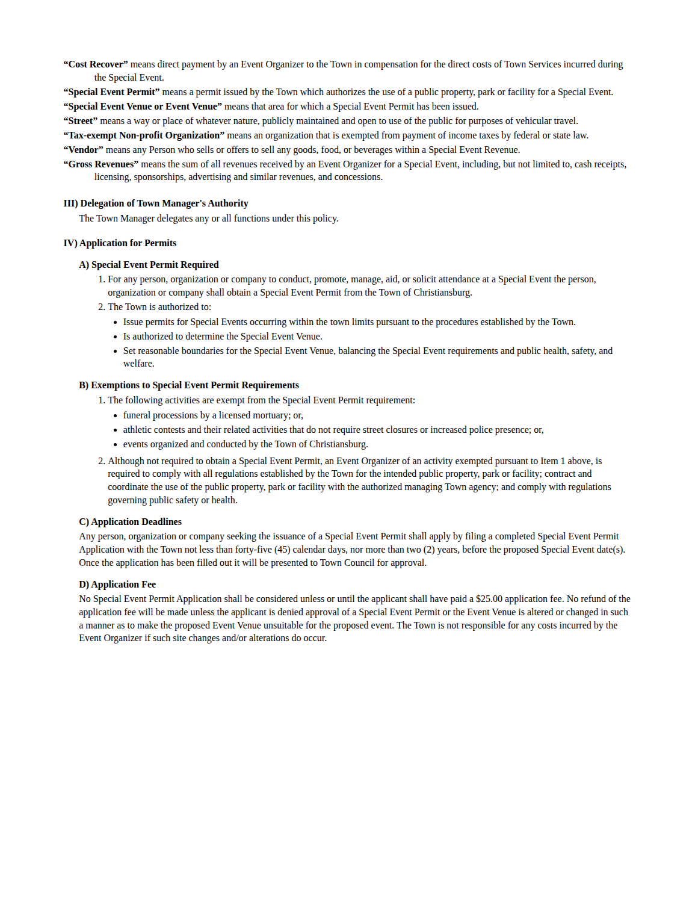“Cost Recover” means direct payment by an Event Organizer to the Town in compensation for the direct costs of Town Services incurred during the Special Event.
“Special Event Permit” means a permit issued by the Town which authorizes the use of a public property, park or facility for a Special Event.
“Special Event Venue or Event Venue” means that area for which a Special Event Permit has been issued.
“Street” means a way or place of whatever nature, publicly maintained and open to use of the public for purposes of vehicular travel.
“Tax-exempt Non-profit Organization” means an organization that is exempted from payment of income taxes by federal or state law.
“Vendor” means any Person who sells or offers to sell any goods, food, or beverages within a Special Event Revenue.
“Gross Revenues” means the sum of all revenues received by an Event Organizer for a Special Event, including, but not limited to, cash receipts, licensing, sponsorships, advertising and similar revenues, and concessions.
III) Delegation of Town Manager's Authority
The Town Manager delegates any or all functions under this policy.
IV) Application for Permits
A) Special Event Permit Required
For any person, organization or company to conduct, promote, manage, aid, or solicit attendance at a Special Event the person, organization or company shall obtain a Special Event Permit from the Town of Christiansburg.
The Town is authorized to:
Issue permits for Special Events occurring within the town limits pursuant to the procedures established by the Town.
Is authorized to determine the Special Event Venue.
Set reasonable boundaries for the Special Event Venue, balancing the Special Event requirements and public health, safety, and welfare.
B) Exemptions to Special Event Permit Requirements
The following activities are exempt from the Special Event Permit requirement:
funeral processions by a licensed mortuary; or,
athletic contests and their related activities that do not require street closures or increased police presence; or,
events organized and conducted by the Town of Christiansburg.
Although not required to obtain a Special Event Permit, an Event Organizer of an activity exempted pursuant to Item 1 above, is required to comply with all regulations established by the Town for the intended public property, park or facility; contract and coordinate the use of the public property, park or facility with the authorized managing Town agency; and comply with regulations governing public safety or health.
C) Application Deadlines
Any person, organization or company seeking the issuance of a Special Event Permit shall apply by filing a completed Special Event Permit Application with the Town not less than forty-five (45) calendar days, nor more than two (2) years, before the proposed Special Event date(s). Once the application has been filled out it will be presented to Town Council for approval.
D) Application Fee
No Special Event Permit Application shall be considered unless or until the applicant shall have paid a $25.00 application fee. No refund of the application fee will be made unless the applicant is denied approval of a Special Event Permit or the Event Venue is altered or changed in such a manner as to make the proposed Event Venue unsuitable for the proposed event. The Town is not responsible for any costs incurred by the Event Organizer if such site changes and/or alterations do occur.